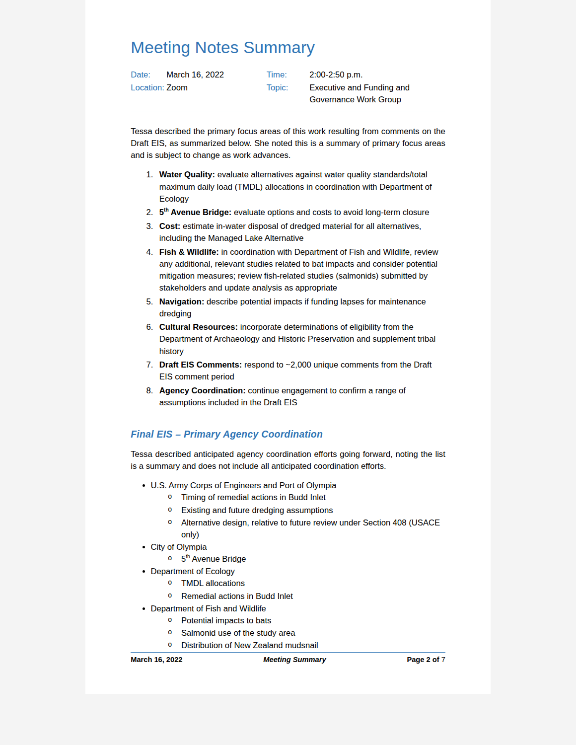Meeting Notes Summary
| Date: | March 16, 2022 | Time: | 2:00-2:50 p.m. |
| Location: | Zoom | Topic: | Executive and Funding and Governance Work Group |
Tessa described the primary focus areas of this work resulting from comments on the Draft EIS, as summarized below. She noted this is a summary of primary focus areas and is subject to change as work advances.
Water Quality: evaluate alternatives against water quality standards/total maximum daily load (TMDL) allocations in coordination with Department of Ecology
5th Avenue Bridge: evaluate options and costs to avoid long-term closure
Cost: estimate in-water disposal of dredged material for all alternatives, including the Managed Lake Alternative
Fish & Wildlife: in coordination with Department of Fish and Wildlife, review any additional, relevant studies related to bat impacts and consider potential mitigation measures; review fish-related studies (salmonids) submitted by stakeholders and update analysis as appropriate
Navigation: describe potential impacts if funding lapses for maintenance dredging
Cultural Resources: incorporate determinations of eligibility from the Department of Archaeology and Historic Preservation and supplement tribal history
Draft EIS Comments: respond to ~2,000 unique comments from the Draft EIS comment period
Agency Coordination: continue engagement to confirm a range of assumptions included in the Draft EIS
Final EIS – Primary Agency Coordination
Tessa described anticipated agency coordination efforts going forward, noting the list is a summary and does not include all anticipated coordination efforts.
U.S. Army Corps of Engineers and Port of Olympia
Timing of remedial actions in Budd Inlet
Existing and future dredging assumptions
Alternative design, relative to future review under Section 408 (USACE only)
City of Olympia
5th Avenue Bridge
Department of Ecology
TMDL allocations
Remedial actions in Budd Inlet
Department of Fish and Wildlife
Potential impacts to bats
Salmonid use of the study area
Distribution of New Zealand mudsnail
March 16, 2022 Meeting Summary Page 2 of 7